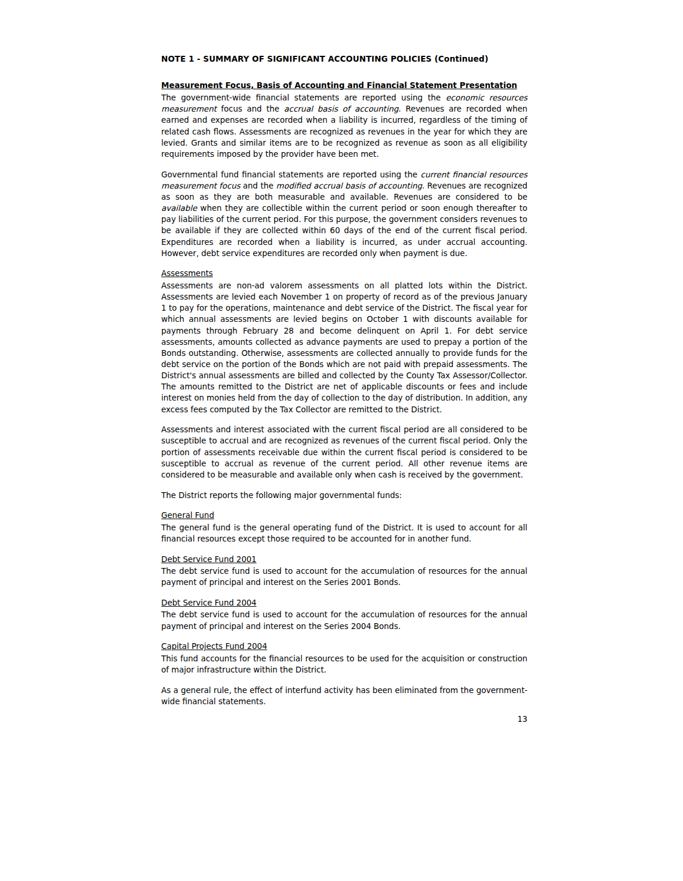NOTE 1 - SUMMARY OF SIGNIFICANT ACCOUNTING POLICIES (Continued)
Measurement Focus, Basis of Accounting and Financial Statement Presentation
The government-wide financial statements are reported using the economic resources measurement focus and the accrual basis of accounting. Revenues are recorded when earned and expenses are recorded when a liability is incurred, regardless of the timing of related cash flows. Assessments are recognized as revenues in the year for which they are levied. Grants and similar items are to be recognized as revenue as soon as all eligibility requirements imposed by the provider have been met.
Governmental fund financial statements are reported using the current financial resources measurement focus and the modified accrual basis of accounting. Revenues are recognized as soon as they are both measurable and available. Revenues are considered to be available when they are collectible within the current period or soon enough thereafter to pay liabilities of the current period. For this purpose, the government considers revenues to be available if they are collected within 60 days of the end of the current fiscal period. Expenditures are recorded when a liability is incurred, as under accrual accounting. However, debt service expenditures are recorded only when payment is due.
Assessments
Assessments are non-ad valorem assessments on all platted lots within the District. Assessments are levied each November 1 on property of record as of the previous January 1 to pay for the operations, maintenance and debt service of the District. The fiscal year for which annual assessments are levied begins on October 1 with discounts available for payments through February 28 and become delinquent on April 1. For debt service assessments, amounts collected as advance payments are used to prepay a portion of the Bonds outstanding. Otherwise, assessments are collected annually to provide funds for the debt service on the portion of the Bonds which are not paid with prepaid assessments. The District's annual assessments are billed and collected by the County Tax Assessor/Collector. The amounts remitted to the District are net of applicable discounts or fees and include interest on monies held from the day of collection to the day of distribution. In addition, any excess fees computed by the Tax Collector are remitted to the District.
Assessments and interest associated with the current fiscal period are all considered to be susceptible to accrual and are recognized as revenues of the current fiscal period. Only the portion of assessments receivable due within the current fiscal period is considered to be susceptible to accrual as revenue of the current period. All other revenue items are considered to be measurable and available only when cash is received by the government.
The District reports the following major governmental funds:
General Fund
The general fund is the general operating fund of the District. It is used to account for all financial resources except those required to be accounted for in another fund.
Debt Service Fund 2001
The debt service fund is used to account for the accumulation of resources for the annual payment of principal and interest on the Series 2001 Bonds.
Debt Service Fund 2004
The debt service fund is used to account for the accumulation of resources for the annual payment of principal and interest on the Series 2004 Bonds.
Capital Projects Fund 2004
This fund accounts for the financial resources to be used for the acquisition or construction of major infrastructure within the District.
As a general rule, the effect of interfund activity has been eliminated from the government-wide financial statements.
13